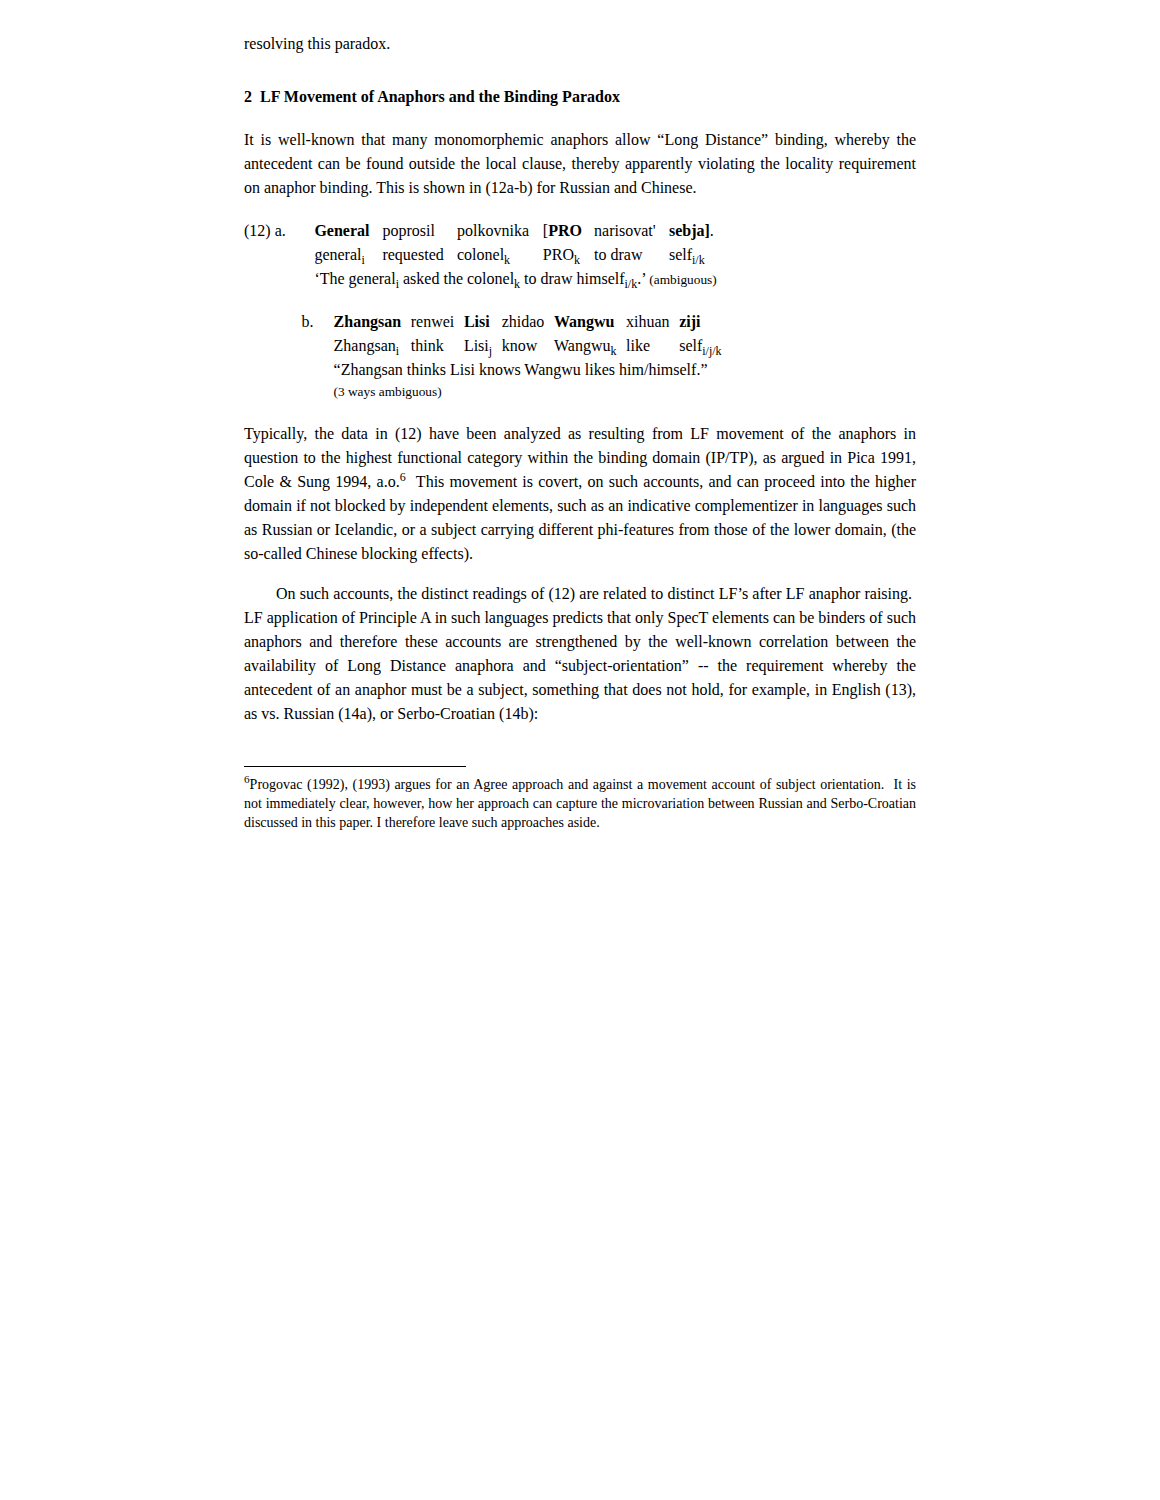resolving this paradox.
2 LF Movement of Anaphors and the Binding Paradox
It is well-known that many monomorphemic anaphors allow “Long Distance” binding, whereby the antecedent can be found outside the local clause, thereby apparently violating the locality requirement on anaphor binding. This is shown in (12a-b) for Russian and Chinese.
| (12) a. | General | poprosil | polkovnika | [ PRO | narisovat' | sebja] . |
| | general i | requested | colonel k | PRO k | to draw | self i/k |
| | ‘The general i asked the colonel k to draw himself i/k .’ (ambiguous) |
| | b. | Zhangsan | renwei | Lisi | zhidao | Wangwu | xihuan | ziji |
| | | Zhangsan i | think | Lisi j | know | Wangwu k | like | self i/j/k |
| | | “Zhangsan thinks Lisi knows Wangwu likes him/himself.” |
| | | (3 ways ambiguous) |
Typically, the data in (12) have been analyzed as resulting from LF movement of the anaphors in question to the highest functional category within the binding domain (IP/TP), as argued in Pica 1991, Cole & Sung 1994, a.o.6 This movement is covert, on such accounts, and can proceed into the higher domain if not blocked by independent elements, such as an indicative complementizer in languages such as Russian or Icelandic, or a subject carrying different phi-features from those of the lower domain, (the so-called Chinese blocking effects).
On such accounts, the distinct readings of (12) are related to distinct LF’s after LF anaphor raising. LF application of Principle A in such languages predicts that only SpecT elements can be binders of such anaphors and therefore these accounts are strengthened by the well-known correlation between the availability of Long Distance anaphora and “subject-orientation” -- the requirement whereby the antecedent of an anaphor must be a subject, something that does not hold, for example, in English (13), as vs. Russian (14a), or Serbo-Croatian (14b):
6Progovac (1992), (1993) argues for an Agree approach and against a movement account of subject orientation. It is not immediately clear, however, how her approach can capture the microvariation between Russian and Serbo-Croatian discussed in this paper. I therefore leave such approaches aside.